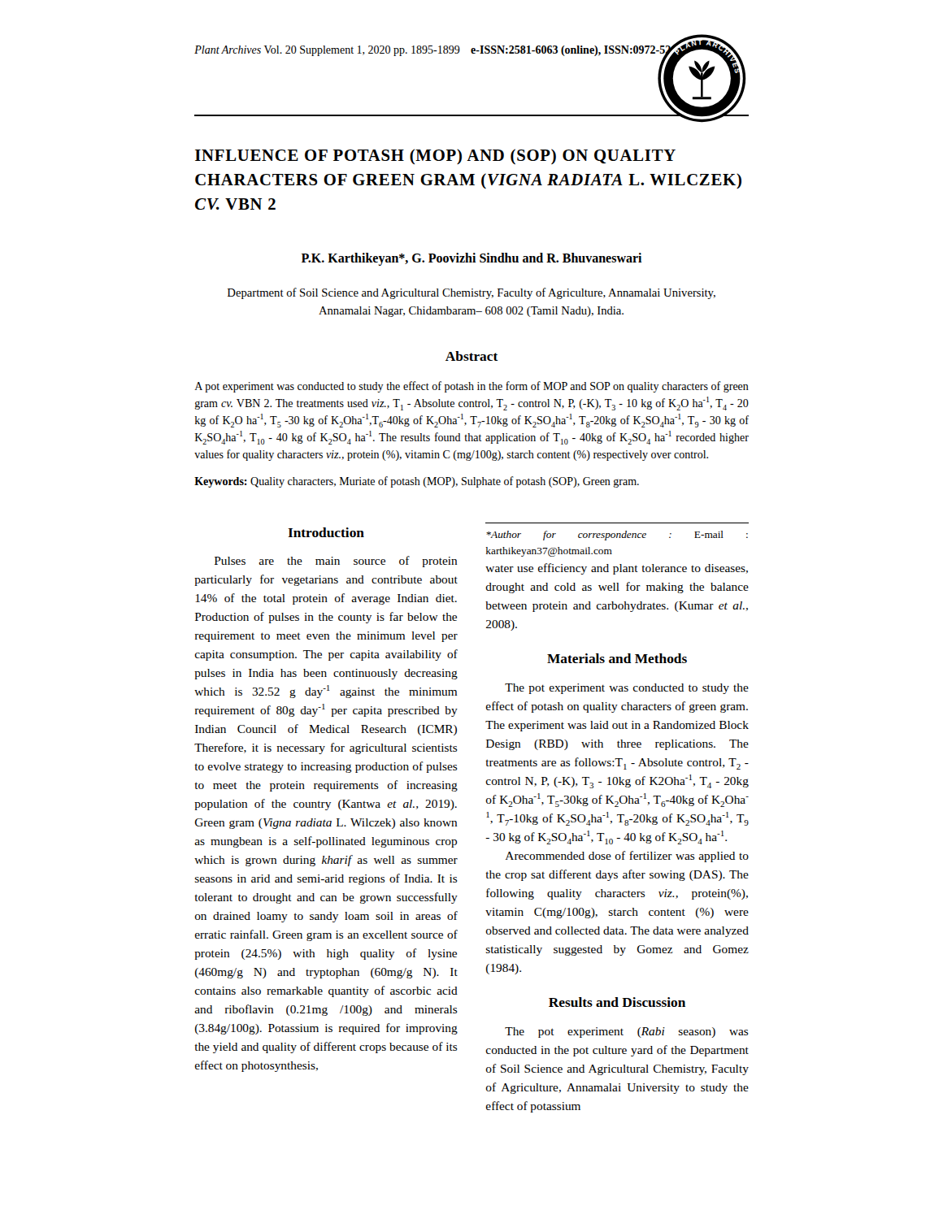Plant Archives Vol. 20 Supplement 1, 2020 pp. 1895-1899
e-ISSN:2581-6063 (online), ISSN:0972-5210
PLANT ARCHIVES
INFLUENCE OF POTASH (MOP) AND (SOP) ON QUALITY CHARACTERS OF GREEN GRAM (VIGNA RADIATA L. WILCZEK) CV. VBN 2
P.K. Karthikeyan*, G. Poovizhi Sindhu and R. Bhuvaneswari
Department of Soil Science and Agricultural Chemistry, Faculty of Agriculture, Annamalai University,
Annamalai Nagar, Chidambaram– 608 002 (Tamil Nadu), India.
Abstract
A pot experiment was conducted to study the effect of potash in the form of MOP and SOP on quality characters of green gram cv. VBN 2. The treatments used viz., T1 - Absolute control, T2 - control N, P, (-K), T3 - 10 kg of K2O ha-1, T4 - 20 kg of K2O ha-1, T5 -30 kg of K2Oha-1,T6-40kg of K2Oha-1, T7-10kg of K2SO4ha-1, T8-20kg of K2SO4ha-1, T9 - 30 kg of K2SO4ha-1, T10 - 40 kg of K2SO4 ha-1. The results found that application of T10 - 40kg of K2SO4 ha-1 recorded higher values for quality characters viz., protein (%), vitamin C (mg/100g), starch content (%) respectively over control.
Keywords: Quality characters, Muriate of potash (MOP), Sulphate of potash (SOP), Green gram.
Introduction
Pulses are the main source of protein particularly for vegetarians and contribute about 14% of the total protein of average Indian diet. Production of pulses in the county is far below the requirement to meet even the minimum level per capita consumption. The per capita availability of pulses in India has been continuously decreasing which is 32.52 g day-1 against the minimum requirement of 80g day-1 per capita prescribed by Indian Council of Medical Research (ICMR) Therefore, it is necessary for agricultural scientists to evolve strategy to increasing production of pulses to meet the protein requirements of increasing population of the country (Kantwa et al., 2019). Green gram (Vigna radiata L. Wilczek) also known as mungbean is a self-pollinated leguminous crop which is grown during kharif as well as summer seasons in arid and semi-arid regions of India. It is tolerant to drought and can be grown successfully on drained loamy to sandy loam soil in areas of erratic rainfall. Green gram is an excellent source of protein (24.5%) with high quality of lysine (460mg/g N) and tryptophan (60mg/g N). It contains also remarkable quantity of ascorbic acid and riboflavin (0.21mg /100g) and minerals (3.84g/100g). Potassium is required for improving the yield and quality of different crops because of its effect on photosynthesis,
*Author for correspondence : E-mail : karthikeyan37@hotmail.com
water use efficiency and plant tolerance to diseases, drought and cold as well for making the balance between protein and carbohydrates. (Kumar et al., 2008).
Materials and Methods
The pot experiment was conducted to study the effect of potash on quality characters of green gram. The experiment was laid out in a Randomized Block Design (RBD) with three replications. The treatments are as follows:T1 - Absolute control, T2 - control N, P, (-K), T3 - 10kg of K2Oha-1, T4 - 20kg of K2Oha-1, T5-30kg of K2Oha-1, T6-40kg of K2Oha-1, T7-10kg of K2SO4ha-1, T8-20kg of K2SO4ha-1, T9 - 30 kg of K2SO4ha-1, T10 - 40 kg of K2SO4 ha-1.
Arecommended dose of fertilizer was applied to the crop sat different days after sowing (DAS). The following quality characters viz., protein(%), vitamin C(mg/100g), starch content (%) were observed and collected data. The data were analyzed statistically suggested by Gomez and Gomez (1984).
Results and Discussion
The pot experiment (Rabi season) was conducted in the pot culture yard of the Department of Soil Science and Agricultural Chemistry, Faculty of Agriculture, Annamalai University to study the effect of potassium